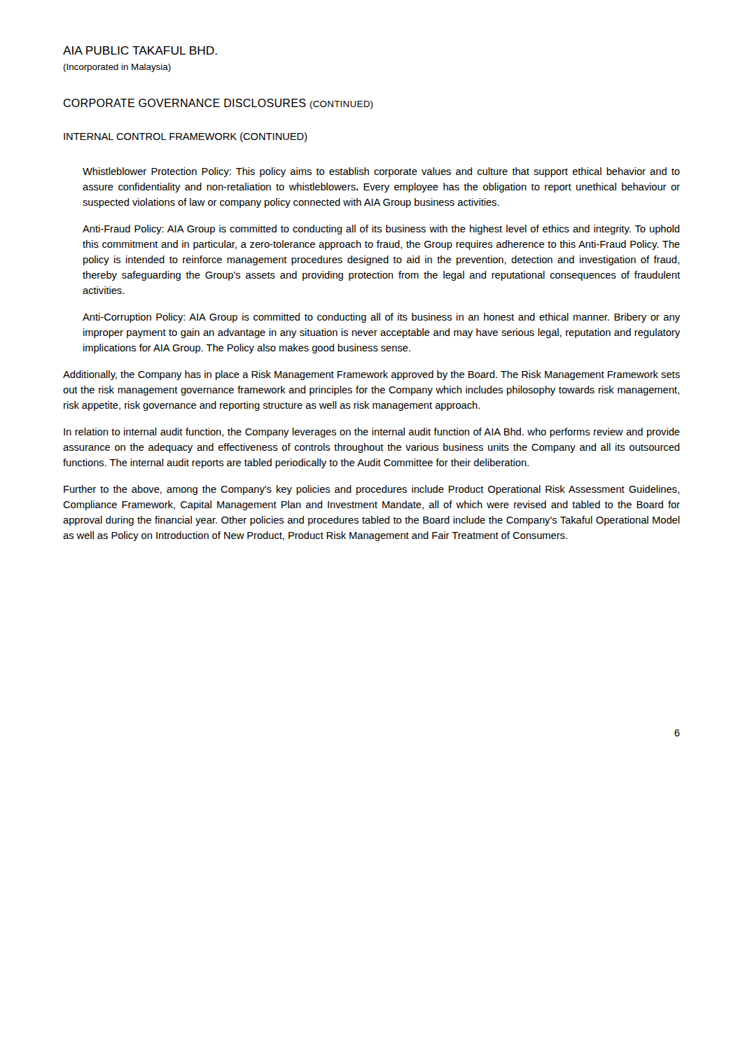AIA PUBLIC TAKAFUL BHD.
(Incorporated in Malaysia)
CORPORATE GOVERNANCE DISCLOSURES (CONTINUED)
INTERNAL CONTROL FRAMEWORK (CONTINUED)
Whistleblower Protection Policy: This policy aims to establish corporate values and culture that support ethical behavior and to assure confidentiality and non-retaliation to whistleblowers. Every employee has the obligation to report unethical behaviour or suspected violations of law or company policy connected with AIA Group business activities.
Anti-Fraud Policy: AIA Group is committed to conducting all of its business with the highest level of ethics and integrity. To uphold this commitment and in particular, a zero-tolerance approach to fraud, the Group requires adherence to this Anti-Fraud Policy. The policy is intended to reinforce management procedures designed to aid in the prevention, detection and investigation of fraud, thereby safeguarding the Group's assets and providing protection from the legal and reputational consequences of fraudulent activities.
Anti-Corruption Policy: AIA Group is committed to conducting all of its business in an honest and ethical manner. Bribery or any improper payment to gain an advantage in any situation is never acceptable and may have serious legal, reputation and regulatory implications for AIA Group. The Policy also makes good business sense.
Additionally, the Company has in place a Risk Management Framework approved by the Board. The Risk Management Framework sets out the risk management governance framework and principles for the Company which includes philosophy towards risk management, risk appetite, risk governance and reporting structure as well as risk management approach.
In relation to internal audit function, the Company leverages on the internal audit function of AIA Bhd. who performs review and provide assurance on the adequacy and effectiveness of controls throughout the various business units the Company and all its outsourced functions. The internal audit reports are tabled periodically to the Audit Committee for their deliberation.
Further to the above, among the Company's key policies and procedures include Product Operational Risk Assessment Guidelines, Compliance Framework, Capital Management Plan and Investment Mandate, all of which were revised and tabled to the Board for approval during the financial year. Other policies and procedures tabled to the Board include the Company's Takaful Operational Model as well as Policy on Introduction of New Product, Product Risk Management and Fair Treatment of Consumers.
6